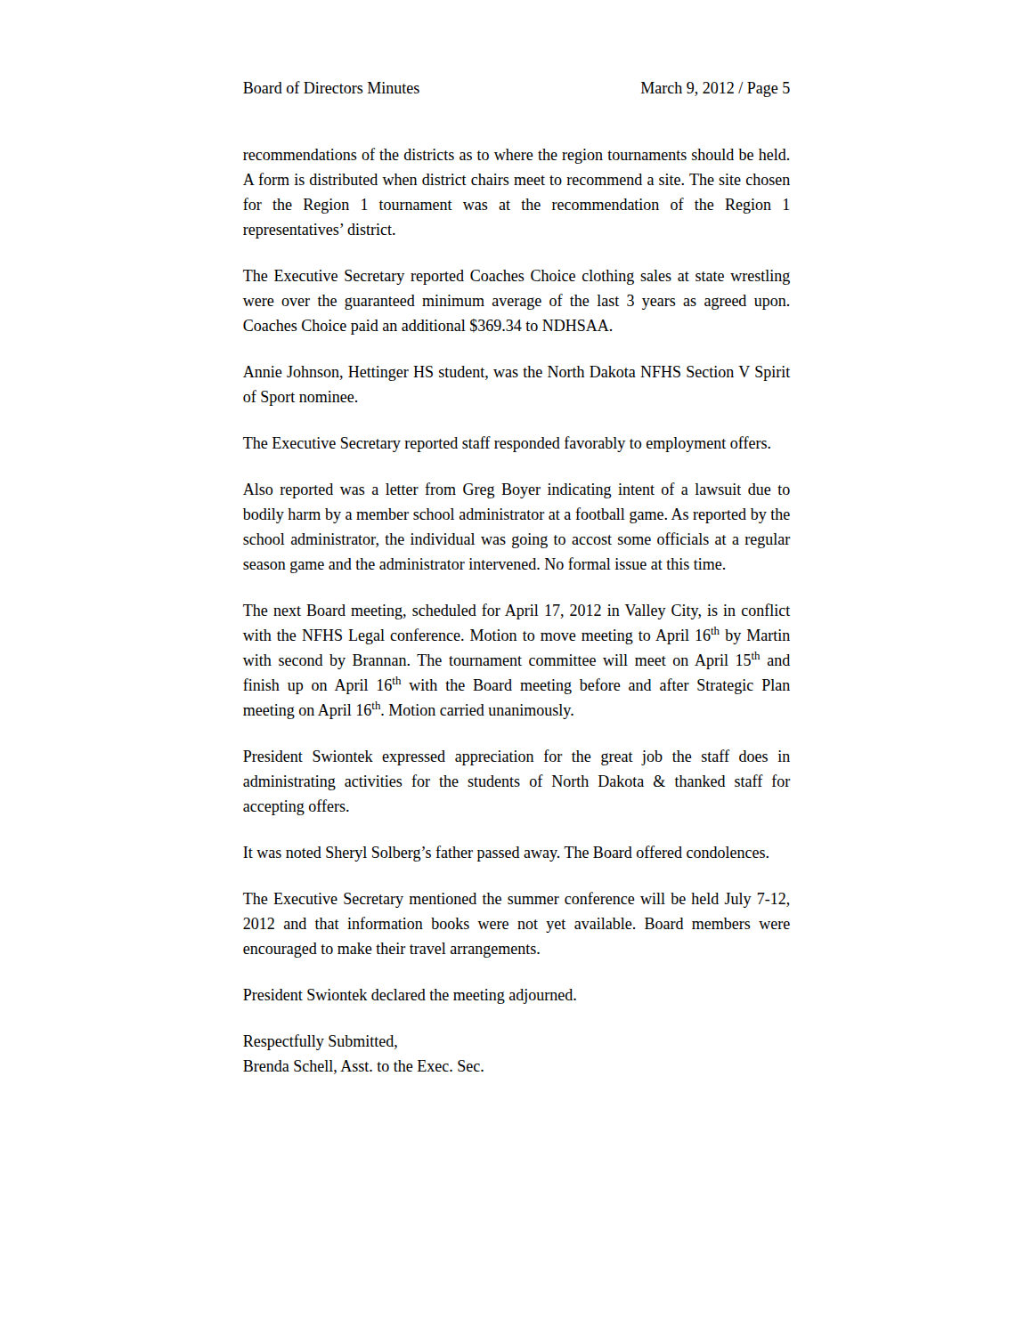Board of Directors Minutes March 9, 2012 / Page 5
recommendations of the districts as to where the region tournaments should be held. A form is distributed when district chairs meet to recommend a site. The site chosen for the Region 1 tournament was at the recommendation of the Region 1 representatives’ district.
The Executive Secretary reported Coaches Choice clothing sales at state wrestling were over the guaranteed minimum average of the last 3 years as agreed upon. Coaches Choice paid an additional $369.34 to NDHSAA.
Annie Johnson, Hettinger HS student, was the North Dakota NFHS Section V Spirit of Sport nominee.
The Executive Secretary reported staff responded favorably to employment offers.
Also reported was a letter from Greg Boyer indicating intent of a lawsuit due to bodily harm by a member school administrator at a football game. As reported by the school administrator, the individual was going to accost some officials at a regular season game and the administrator intervened. No formal issue at this time.
The next Board meeting, scheduled for April 17, 2012 in Valley City, is in conflict with the NFHS Legal conference. Motion to move meeting to April 16th by Martin with second by Brannan. The tournament committee will meet on April 15th and finish up on April 16th with the Board meeting before and after Strategic Plan meeting on April 16th. Motion carried unanimously.
President Swiontek expressed appreciation for the great job the staff does in administrating activities for the students of North Dakota & thanked staff for accepting offers.
It was noted Sheryl Solberg’s father passed away. The Board offered condolences.
The Executive Secretary mentioned the summer conference will be held July 7-12, 2012 and that information books were not yet available. Board members were encouraged to make their travel arrangements.
President Swiontek declared the meeting adjourned.
Respectfully Submitted,
Brenda Schell, Asst. to the Exec. Sec.